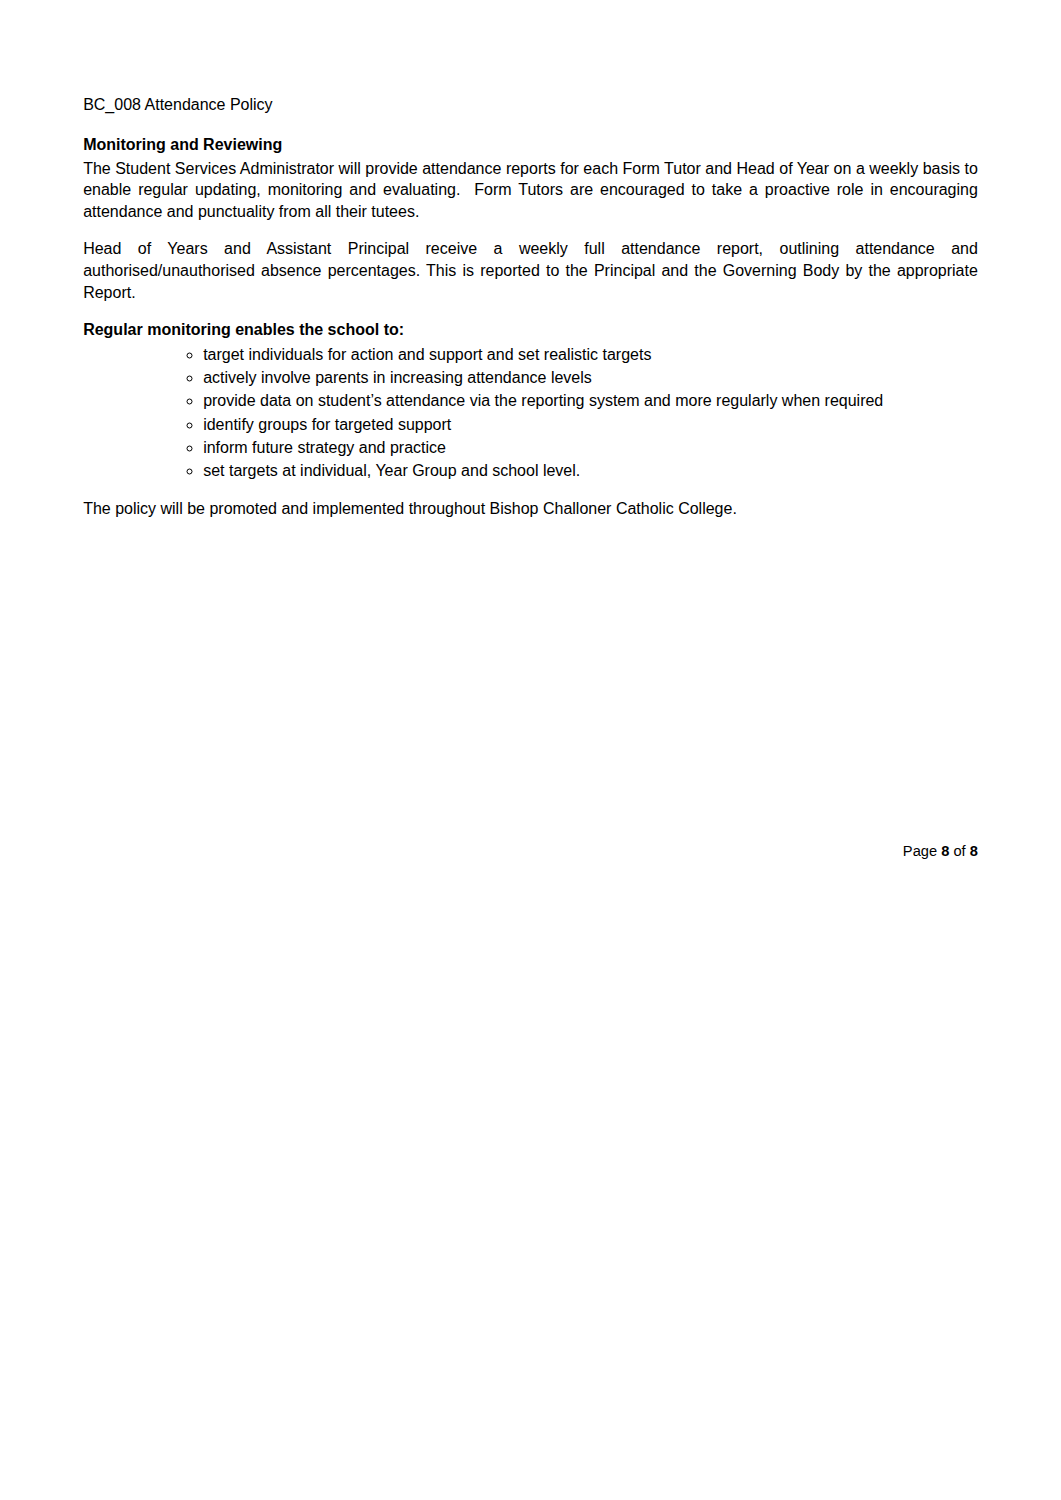BC_008 Attendance Policy
Monitoring and Reviewing
The Student Services Administrator will provide attendance reports for each Form Tutor and Head of Year on a weekly basis to enable regular updating, monitoring and evaluating. Form Tutors are encouraged to take a proactive role in encouraging attendance and punctuality from all their tutees.
Head of Years and Assistant Principal receive a weekly full attendance report, outlining attendance and authorised/unauthorised absence percentages. This is reported to the Principal and the Governing Body by the appropriate Report.
Regular monitoring enables the school to:
target individuals for action and support and set realistic targets
actively involve parents in increasing attendance levels
provide data on student’s attendance via the reporting system and more regularly when required
identify groups for targeted support
inform future strategy and practice
set targets at individual, Year Group and school level.
The policy will be promoted and implemented throughout Bishop Challoner Catholic College.
Page 8 of 8